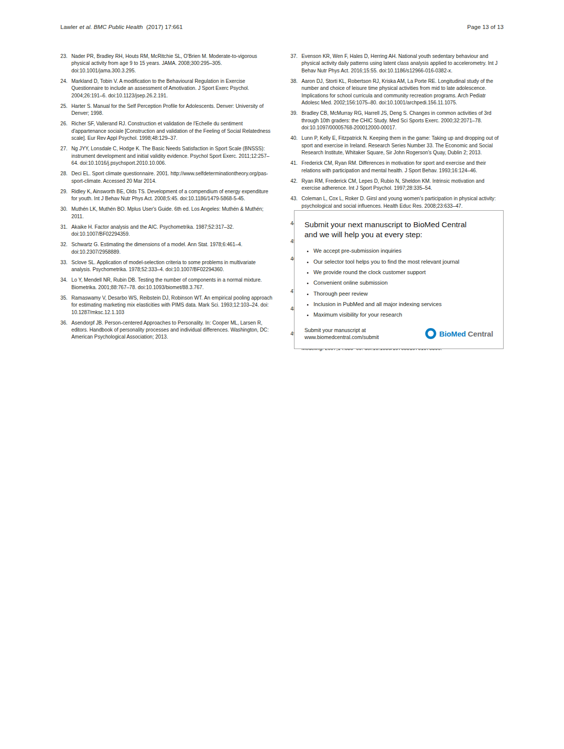Lawler et al. BMC Public Health (2017) 17:661
Page 13 of 13
Nader PR, Bradley RH, Houts RM, McRitchie SL, O'Brien M. Moderate-to-vigorous physical activity from age 9 to 15 years. JAMA. 2008;300:295–305. doi:10.1001/jama.300.3.295.
Markland D, Tobin V. A modification to the Behavioural Regulation in Exercise Questionnaire to include an assessment of Amotivation. J Sport Exerc Psychol. 2004;26:191–6. doi:10.1123/jsep.26.2.191.
Harter S. Manual for the Self Perception Profile for Adolescents. Denver: University of Denver; 1998.
Richer SF, Vallerand RJ. Construction et validation de l'Echelle du sentiment d'appartenance sociale [Construction and validation of the Feeling of Social Relatedness scale]. Eur Rev Appl Psychol. 1998;48:129–37.
Ng JYY, Lonsdale C, Hodge K. The Basic Needs Satisfaction in Sport Scale (BNSSS): instrument development and initial validity evidence. Psychol Sport Exerc. 2011;12:257–64. doi:10.1016/j.psychsport.2010.10.006.
Deci EL. Sport climate questionnaire. 2001. http://www.selfdeterminationtheory.org/pas-sport-climate. Accessed 20 Mar 2014.
Ridley K, Ainsworth BE, Olds TS. Development of a compendium of energy expenditure for youth. Int J Behav Nutr Phys Act. 2008;5:45. doi:10.1186/1479-5868-5-45.
Muthén LK, Muthén BO. Mplus User's Guide. 6th ed. Los Angeles: Muthén & Muthén; 2011.
Akaike H. Factor analysis and the AIC. Psychometrika. 1987;52:317–32. doi:10.1007/BF02294359.
Schwartz G. Estimating the dimensions of a model. Ann Stat. 1978;6:461–4. doi:10.2307/2958889.
Sclove SL. Application of model-selection criteria to some problems in multivariate analysis. Psychometrika. 1978;52:333–4. doi:10.1007/BF02294360.
Lo Y, Mendell NR, Rubin DB. Testing the number of components in a normal mixture. Biometrika. 2001;88:767–78. doi:10.1093/biomet/88.3.767.
Ramaswamy V, Desarbo WS, Reibstein DJ, Robinson WT. An empirical pooling approach for estimating marketing mix elasticities with PIMS data. Mark Sci. 1993;12:103–24. doi: 10.1287/mksc.12.1.103
Asendorpf JB. Person-centered Approaches to Personality. In: Cooper ML, Larsen R, editors. Handbook of personality processes and individual differences. Washington, DC: American Psychological Association; 2013.
Evenson KR, Wen F, Hales D, Herring AH. National youth sedentary behaviour and physical activity daily patterns using latent class analysis applied to accelerometry. Int J Behav Nutr Phys Act. 2016;15:55. doi:10.1186/s12966-016-0382-x.
Aaron DJ, Storti KL, Robertson RJ, Kriska AM, La Porte RE. Longitudinal study of the number and choice of leisure time physical activities from mid to late adolescence. Implications for school curricula and community recreation programs. Arch Pediatr Adolesc Med. 2002;156:1075–80. doi:10.1001/archpedi.156.11.1075.
Bradley CB, McMurray RG, Harrell JS, Deng S. Changes in common activities of 3rd through 10th graders: the CHIC Study. Med Sci Sports Exerc. 2000;32:2071–78. doi:10.1097/00005768-200012000-00017.
Lunn P, Kelly E, Fitzpatrick N. Keeping them in the game: Taking up and dropping out of sport and exercise in Ireland. Research Series Number 33. The Economic and Social Research Institute, Whitaker Square, Sir John Rogerson's Quay, Dublin 2; 2013.
Frederick CM, Ryan RM. Differences in motivation for sport and exercise and their relations with participation and mental health. J Sport Behav. 1993;16:124–46.
Ryan RM, Frederick CM, Lepes D, Rubio N, Sheldon KM. Intrinsic motivation and exercise adherence. Int J Sport Psychol. 1997;28:335–54.
Coleman L, Cox L, Roker D. Girsl and young women's participation in physical activity: psychological and social influences. Health Educ Res. 2008;23:633–47. doi:10.1093/her/cym040.
Mageau GA, Vallerand RJ. The coach-athlete relationship: A motivational model. J Sports Sci. 2003;21:883–904. doi:10.1080/0264041031000140374.
Vazou S, Ntoumanis N, Duda JL. Peer motivational climate in youth sport: A qualitative inquiry. Psychol Sport Exerc. 2005;6:497–516. doi:10.1016/j.psychsport.2004.03.005.
Lonsdale C, Rosenkranz RR, Sanders T, Peralta LR, Bennie A, Jackson B, et al. A cluster randomized controlled trial of strategies to increase adolescents' physical activity and motivation in physical education: Results of the Motivating Active Learning in Physical Education (MALP) trial. Prev Med. 2013;57:696–702. doi:10.1016/j.ypmed.2013.09.003.
Bengoechea EG, Strean WB. On the interpersonal context of adolescents' sport motivation. Psychol Sport Exerc. 2007;8:195–217. doi:10.1016/j.psychsport.2006.03.004.
Dollman J, Okely AD, Hardy L, Timperio A, Salmon J, Hills AP. A hitchhiker's guide to assessing young people's physical activity: Deciding what method to use. J Sci Med Sport. 2009;12:518–25. doi:10.1016/j.jsams.2008.09.007.
Nylund KL, Asparouhov T, Muthén B. Deciding on the number of classes in latent class analysis and growth mixture modeling: A Monte Carlo simulation study. Struct Equa Modeling. 2007;14:535–69. doi:10.1080/10705510701575396.
Submit your next manuscript to BioMed Central
and we will help you at every step:
We accept pre-submission inquiries
Our selector tool helps you to find the most relevant journal
We provide round the clock customer support
Convenient online submission
Thorough peer review
Inclusion in PubMed and all major indexing services
Maximum visibility for your research
Submit your manuscript at
www.biomedcentral.com/submit
BioMed Central